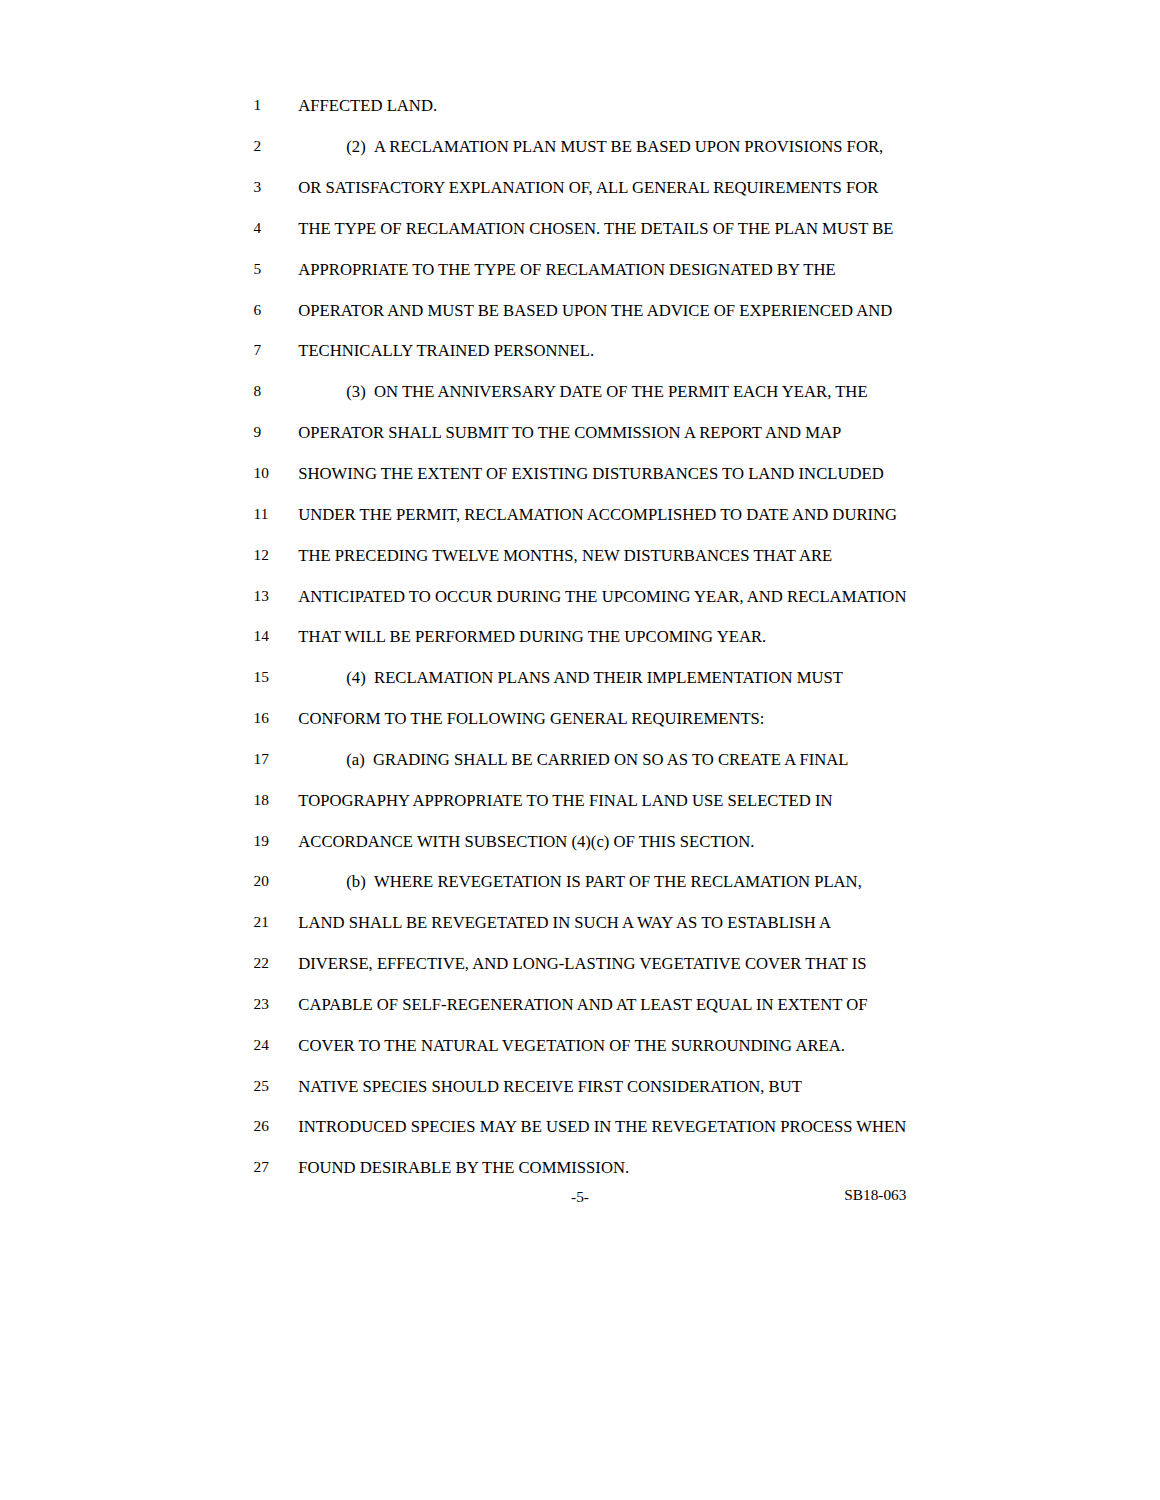| 1 | AFFECTED LAND. |
| 2 | (2) A RECLAMATION PLAN MUST BE BASED UPON PROVISIONS FOR, |
| 3 | OR SATISFACTORY EXPLANATION OF, ALL GENERAL REQUIREMENTS FOR |
| 4 | THE TYPE OF RECLAMATION CHOSEN. THE DETAILS OF THE PLAN MUST BE |
| 5 | APPROPRIATE TO THE TYPE OF RECLAMATION DESIGNATED BY THE |
| 6 | OPERATOR AND MUST BE BASED UPON THE ADVICE OF EXPERIENCED AND |
| 7 | TECHNICALLY TRAINED PERSONNEL. |
| 8 | (3) ON THE ANNIVERSARY DATE OF THE PERMIT EACH YEAR, THE |
| 9 | OPERATOR SHALL SUBMIT TO THE COMMISSION A REPORT AND MAP |
| 10 | SHOWING THE EXTENT OF EXISTING DISTURBANCES TO LAND INCLUDED |
| 11 | UNDER THE PERMIT, RECLAMATION ACCOMPLISHED TO DATE AND DURING |
| 12 | THE PRECEDING TWELVE MONTHS, NEW DISTURBANCES THAT ARE |
| 13 | ANTICIPATED TO OCCUR DURING THE UPCOMING YEAR, AND RECLAMATION |
| 14 | THAT WILL BE PERFORMED DURING THE UPCOMING YEAR. |
| 15 | (4) RECLAMATION PLANS AND THEIR IMPLEMENTATION MUST |
| 16 | CONFORM TO THE FOLLOWING GENERAL REQUIREMENTS: |
| 17 | (a) GRADING SHALL BE CARRIED ON SO AS TO CREATE A FINAL |
| 18 | TOPOGRAPHY APPROPRIATE TO THE FINAL LAND USE SELECTED IN |
| 19 | ACCORDANCE WITH SUBSECTION (4)(c) OF THIS SECTION. |
| 20 | (b) WHERE REVEGETATION IS PART OF THE RECLAMATION PLAN, |
| 21 | LAND SHALL BE REVEGETATED IN SUCH A WAY AS TO ESTABLISH A |
| 22 | DIVERSE, EFFECTIVE, AND LONG-LASTING VEGETATIVE COVER THAT IS |
| 23 | CAPABLE OF SELF-REGENERATION AND AT LEAST EQUAL IN EXTENT OF |
| 24 | COVER TO THE NATURAL VEGETATION OF THE SURROUNDING AREA. |
| 25 | NATIVE SPECIES SHOULD RECEIVE FIRST CONSIDERATION, BUT |
| 26 | INTRODUCED SPECIES MAY BE USED IN THE REVEGETATION PROCESS WHEN |
| 27 | FOUND DESIRABLE BY THE COMMISSION. |
-5-
SB18-063